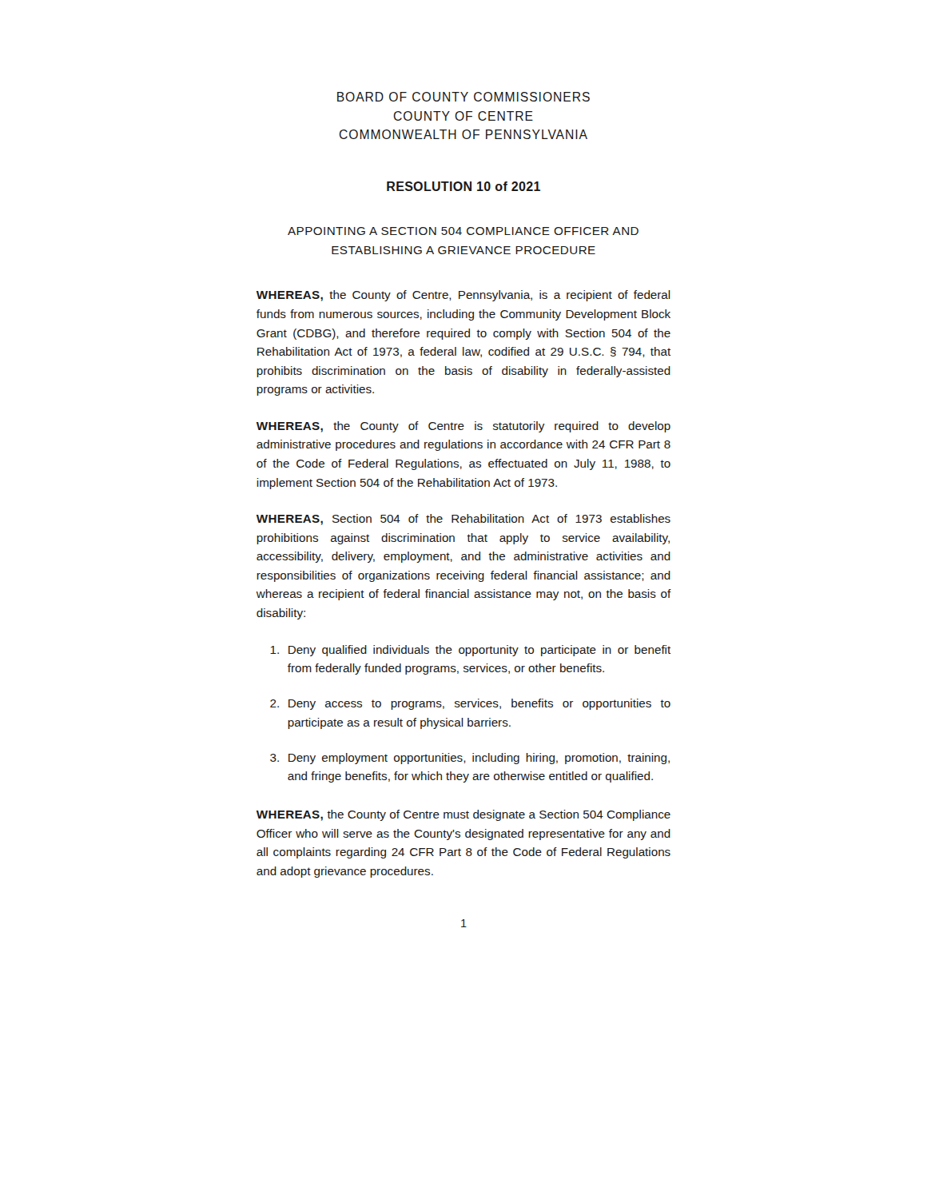Board of County Commissioners
County of Centre
Commonwealth of Pennsylvania
RESOLUTION 10 of 2021
Appointing a Section 504 Compliance Officer and Establishing a Grievance Procedure
WHEREAS, the County of Centre, Pennsylvania, is a recipient of federal funds from numerous sources, including the Community Development Block Grant (CDBG), and therefore required to comply with Section 504 of the Rehabilitation Act of 1973, a federal law, codified at 29 U.S.C. § 794, that prohibits discrimination on the basis of disability in federally-assisted programs or activities.
WHEREAS, the County of Centre is statutorily required to develop administrative procedures and regulations in accordance with 24 CFR Part 8 of the Code of Federal Regulations, as effectuated on July 11, 1988, to implement Section 504 of the Rehabilitation Act of 1973.
WHEREAS, Section 504 of the Rehabilitation Act of 1973 establishes prohibitions against discrimination that apply to service availability, accessibility, delivery, employment, and the administrative activities and responsibilities of organizations receiving federal financial assistance; and whereas a recipient of federal financial assistance may not, on the basis of disability:
Deny qualified individuals the opportunity to participate in or benefit from federally funded programs, services, or other benefits.
Deny access to programs, services, benefits or opportunities to participate as a result of physical barriers.
Deny employment opportunities, including hiring, promotion, training, and fringe benefits, for which they are otherwise entitled or qualified.
WHEREAS, the County of Centre must designate a Section 504 Compliance Officer who will serve as the County's designated representative for any and all complaints regarding 24 CFR Part 8 of the Code of Federal Regulations and adopt grievance procedures.
1